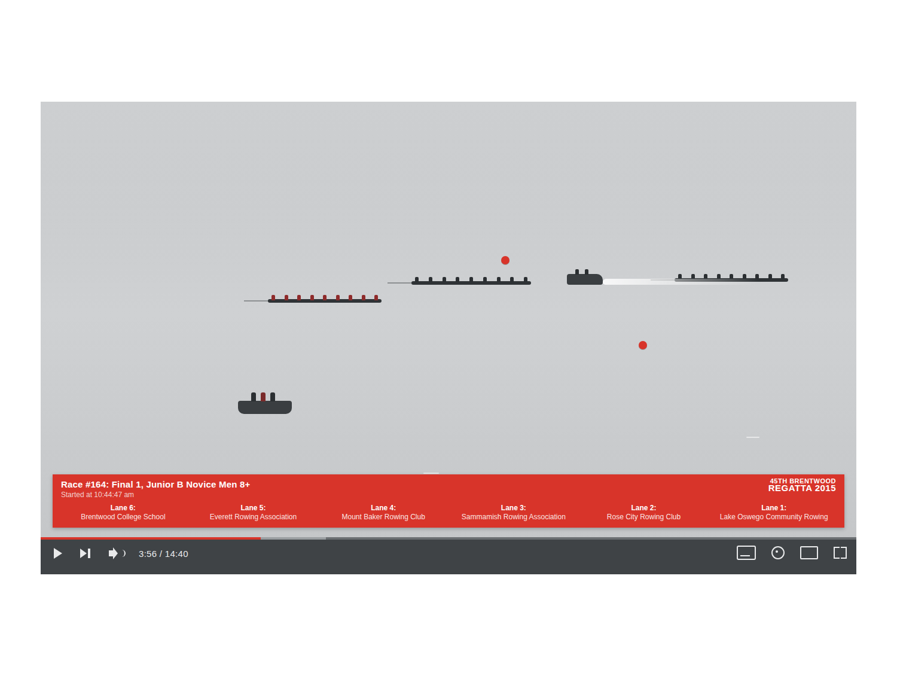45TH BRENTWOOD
REGATTA 2015
Race #164: Final 1, Junior B Novice Men 8+
Started at 10:44:47 am
Lane 6: Brentwood College School
Lane 5: Everett Rowing Association
Lane 4: Mount Baker Rowing Club
Lane 3: Sammamish Rowing Association
Lane 2: Rose City Rowing Club
Lane 1: Lake Oswego Community Rowing
3:56 / 14:40